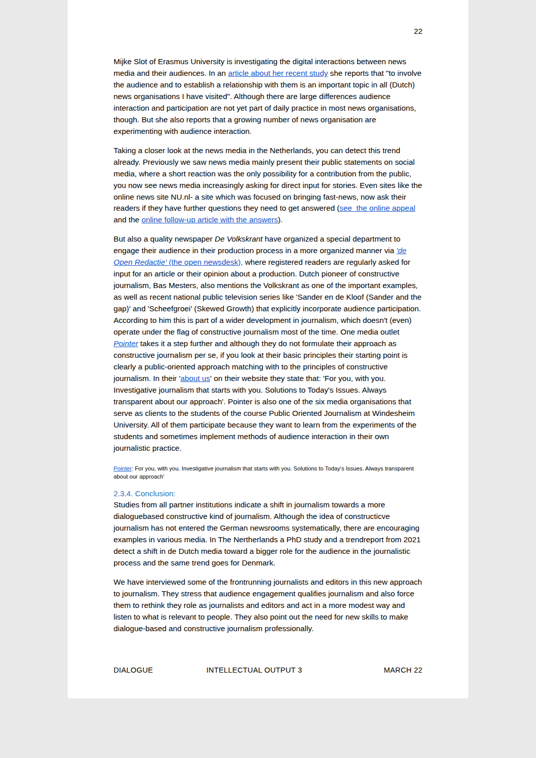22
Mijke Slot of Erasmus University is investigating the digital interactions between news media and their audiences. In an article about her recent study she reports that "to involve the audience and to establish a relationship with them is an important topic in all (Dutch) news organisations I have visited". Although there are large differences audience interaction and participation are not yet part of daily practice in most news organisations, though. But she also reports that a growing number of news organisation are experimenting with audience interaction.
Taking a closer look at the news media in the Netherlands, you can detect this trend already. Previously we saw news media mainly present their public statements on social media, where a short reaction was the only possibility for a contribution from the public, you now see news media increasingly asking for direct input for stories. Even sites like the online news site NU.nl- a site which was focused on bringing fast-news, now ask their readers if they have further questions they need to get answered (see the online appeal and the online follow-up article with the answers).
But also a quality newspaper De Volkskrant have organized a special department to engage their audience in their production process in a more organized manner via 'de Open Redactie' (the open newsdesk), where registered readers are regularly asked for input for an article or their opinion about a production. Dutch pioneer of constructive journalism, Bas Mesters, also mentions the Volkskrant as one of the important examples, as well as recent national public television series like 'Sander en de Kloof (Sander and the gap)' and 'Scheefgroei' (Skewed Growth) that explicitly incorporate audience participation. According to him this is part of a wider development in journalism, which doesn't (even) operate under the flag of constructive journalism most of the time. One media outlet Pointer takes it a step further and although they do not formulate their approach as constructive journalism per se, if you look at their basic principles their starting point is clearly a public-oriented approach matching with to the principles of constructive journalism. In their 'about us' on their website they state that: 'For you, with you. Investigative journalism that starts with you. Solutions to Today's Issues. Always transparent about our approach'. Pointer is also one of the six media organisations that serve as clients to the students of the course Public Oriented Journalism at Windesheim University. All of them participate because they want to learn from the experiments of the students and sometimes implement methods of audience interaction in their own journalistic practice.
Pointer: For you, with you. Investigative journalism that starts with you. Solutions to Today's Issues. Always transparent about our approach'
2.3.4. Conclusion:
Studies from all partner institutions indicate a shift in journalism towards a more dialoguebased constructive kind of journalism. Although the idea of constructicve journalism has not entered the German newsrooms systematically, there are encouraging examples in various media. In The Nertherlands a PhD study and a trendreport from 2021 detect a shift in de Dutch media toward a bigger role for the audience in the journalistic process and the same trend goes for Denmark.
We have interviewed some of the frontrunning journalists and editors in this new approach to journalism. They stress that audience engagement qualifies journalism and also force them to rethink they role as journalists and editors and act in a more modest way and listen to what is relevant to people. They also point out the need for new skills to make dialogue-based and constructive journalism professionally.
DIALOGUE INTELLECTUAL OUTPUT 3 MARCH 22